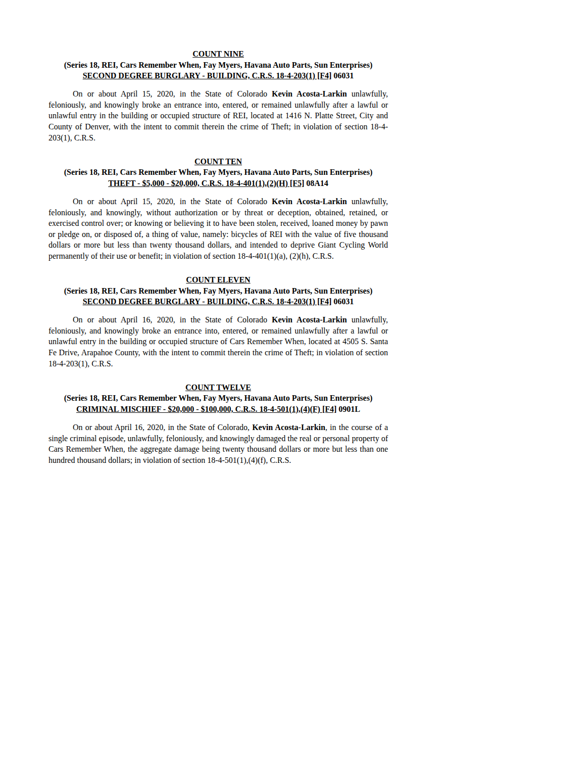COUNT NINE (Series 18, REI, Cars Remember When, Fay Myers, Havana Auto Parts, Sun Enterprises) SECOND DEGREE BURGLARY - BUILDING, C.R.S. 18-4-203(1) [F4] 06031
On or about April 15, 2020, in the State of Colorado Kevin Acosta-Larkin unlawfully, feloniously, and knowingly broke an entrance into, entered, or remained unlawfully after a lawful or unlawful entry in the building or occupied structure of REI, located at 1416 N. Platte Street, City and County of Denver, with the intent to commit therein the crime of Theft; in violation of section 18-4-203(1), C.R.S.
COUNT TEN (Series 18, REI, Cars Remember When, Fay Myers, Havana Auto Parts, Sun Enterprises) THEFT - $5,000 - $20,000, C.R.S. 18-4-401(1),(2)(H) [F5] 08A14
On or about April 15, 2020, in the State of Colorado Kevin Acosta-Larkin unlawfully, feloniously, and knowingly, without authorization or by threat or deception, obtained, retained, or exercised control over; or knowing or believing it to have been stolen, received, loaned money by pawn or pledge on, or disposed of, a thing of value, namely: bicycles of REI with the value of five thousand dollars or more but less than twenty thousand dollars, and intended to deprive Giant Cycling World permanently of their use or benefit; in violation of section 18-4-401(1)(a), (2)(h), C.R.S.
COUNT ELEVEN (Series 18, REI, Cars Remember When, Fay Myers, Havana Auto Parts, Sun Enterprises) SECOND DEGREE BURGLARY - BUILDING, C.R.S. 18-4-203(1) [F4] 06031
On or about April 16, 2020, in the State of Colorado Kevin Acosta-Larkin unlawfully, feloniously, and knowingly broke an entrance into, entered, or remained unlawfully after a lawful or unlawful entry in the building or occupied structure of Cars Remember When, located at 4505 S. Santa Fe Drive, Arapahoe County, with the intent to commit therein the crime of Theft; in violation of section 18-4-203(1), C.R.S.
COUNT TWELVE (Series 18, REI, Cars Remember When, Fay Myers, Havana Auto Parts, Sun Enterprises) CRIMINAL MISCHIEF - $20,000 - $100,000, C.R.S. 18-4-501(1),(4)(F) [F4] 0901L
On or about April 16, 2020, in the State of Colorado, Kevin Acosta-Larkin, in the course of a single criminal episode, unlawfully, feloniously, and knowingly damaged the real or personal property of Cars Remember When, the aggregate damage being twenty thousand dollars or more but less than one hundred thousand dollars; in violation of section 18-4-501(1),(4)(f), C.R.S.